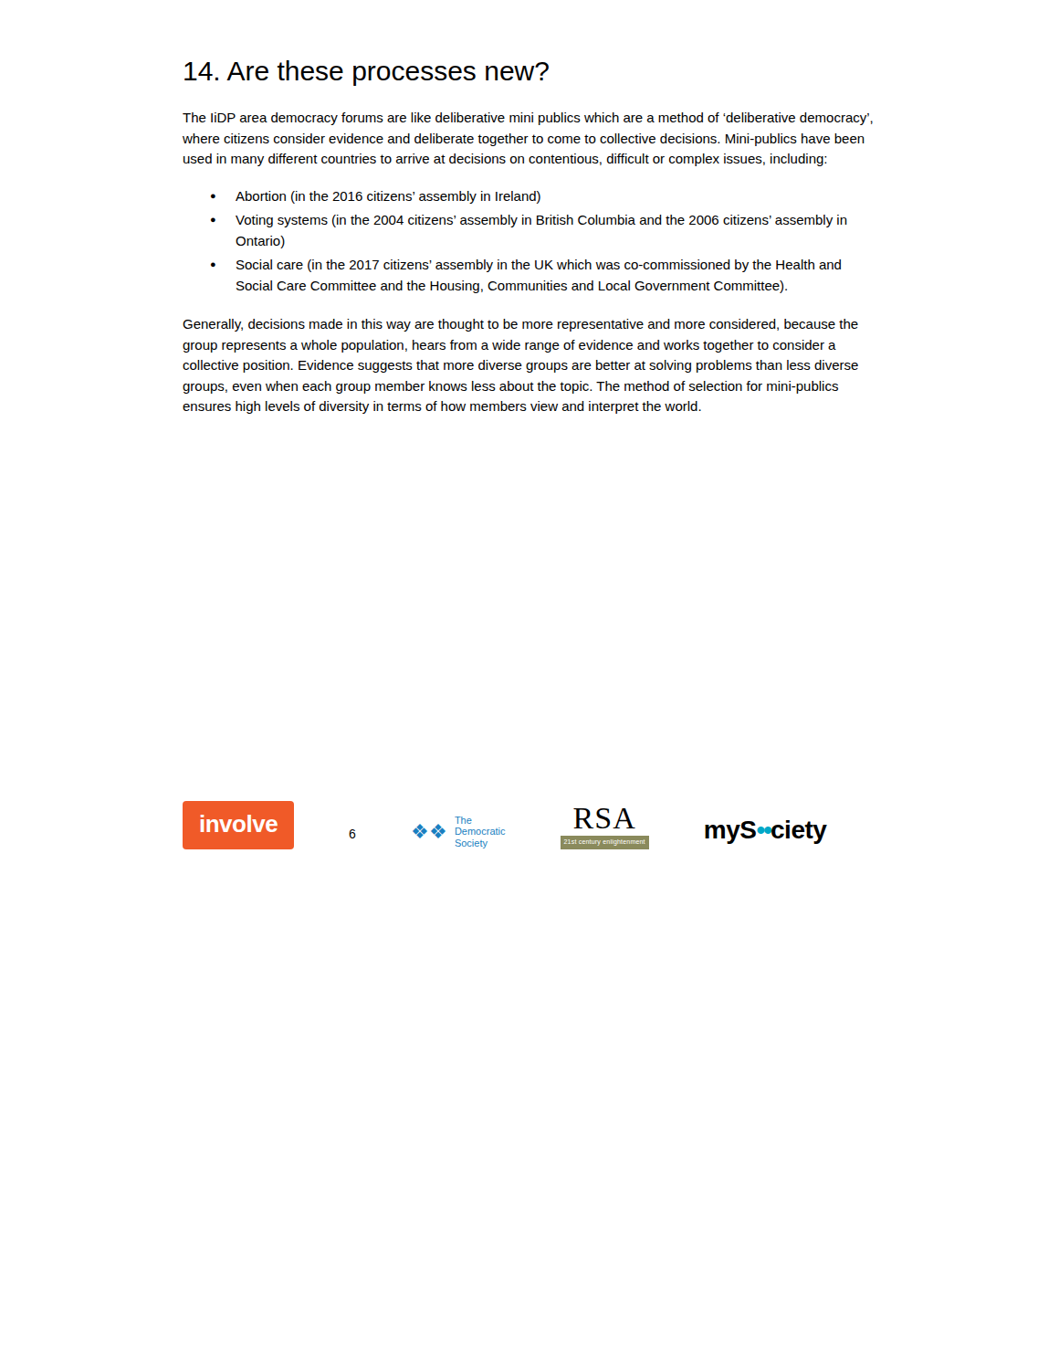14. Are these processes new?
The IiDP area democracy forums are like deliberative mini publics which are a method of ‘deliberative democracy’, where citizens consider evidence and deliberate together to come to collective decisions. Mini-publics have been used in many different countries to arrive at decisions on contentious, difficult or complex issues, including:
Abortion (in the 2016 citizens’ assembly in Ireland)
Voting systems (in the 2004 citizens’ assembly in British Columbia and the 2006 citizens’ assembly in Ontario)
Social care (in the 2017 citizens’ assembly in the UK which was co-commissioned by the Health and Social Care Committee and the Housing, Communities and Local Government Committee).
Generally, decisions made in this way are thought to be more representative and more considered, because the group represents a whole population, hears from a wide range of evidence and works together to consider a collective position. Evidence suggests that more diverse groups are better at solving problems than less diverse groups, even when each group member knows less about the topic. The method of selection for mini-publics ensures high levels of diversity in terms of how members view and interpret the world.
involve
6
❖❖ The
Democratic
Society
RSA
21st century enlightenment
myS••ciety